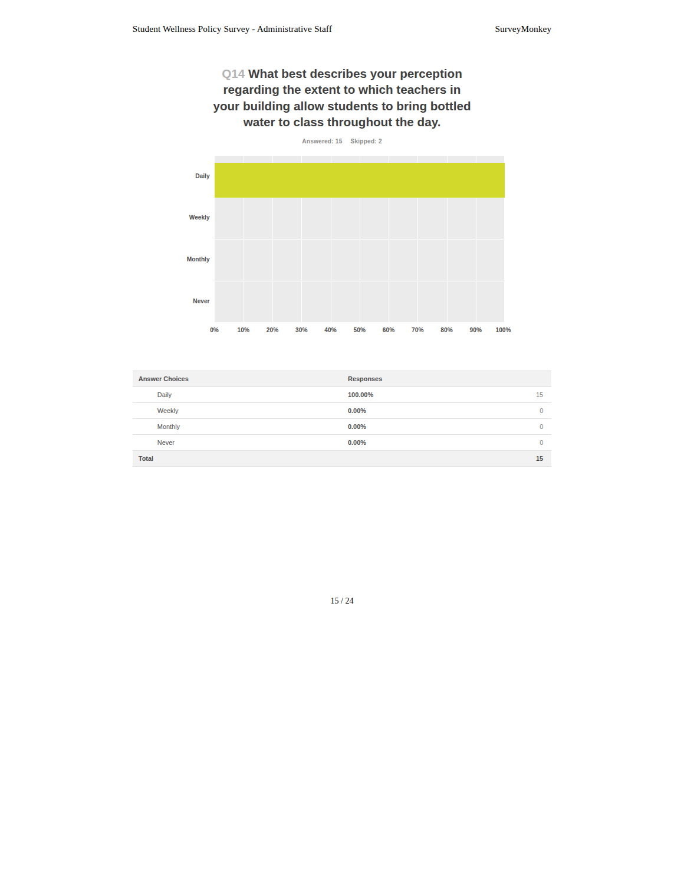Student Wellness Policy Survey - Administrative Staff
SurveyMonkey
Q14 What best describes your perception regarding the extent to which teachers in your building allow students to bring bottled water to class throughout the day.
Answered: 15 Skipped: 2
Daily
Weekly
Monthly
Never
0% 10% 20% 30% 40% 50% 60% 70% 80% 90% 100%
| Answer Choices | Responses |
| --- | --- |
| Daily | 100.00% | 15 |
| Weekly | 0.00% | 0 |
| Monthly | 0.00% | 0 |
| Never | 0.00% | 0 |
| Total | | 15 |
15 / 24